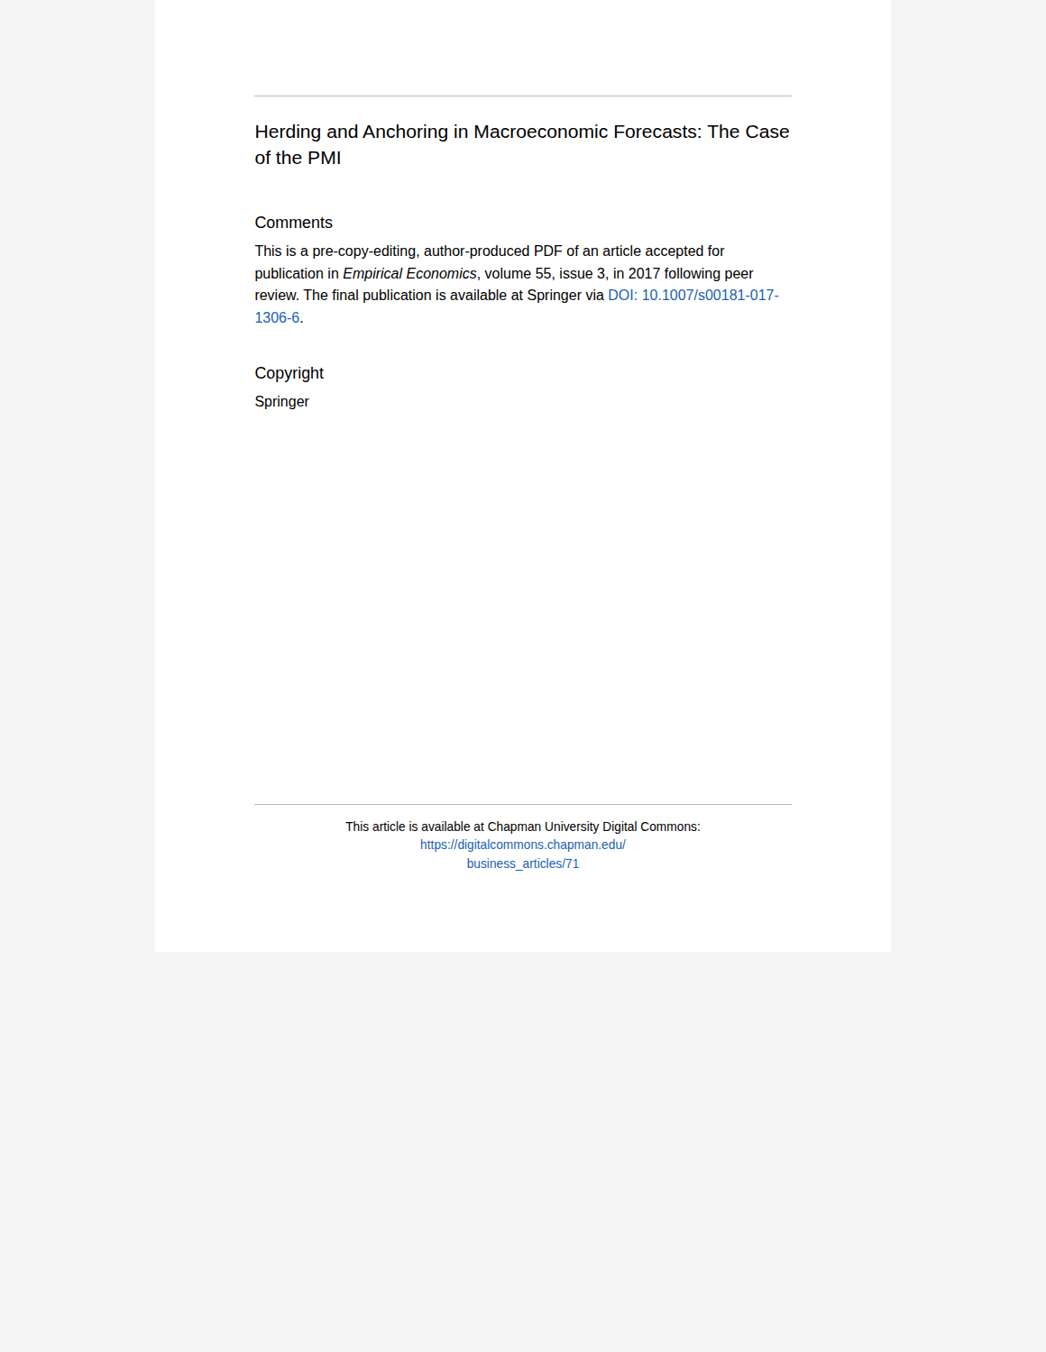Herding and Anchoring in Macroeconomic Forecasts: The Case of the PMI
Comments
This is a pre-copy-editing, author-produced PDF of an article accepted for publication in Empirical Economics, volume 55, issue 3, in 2017 following peer review. The final publication is available at Springer via DOI: 10.1007/s00181-017-1306-6.
Copyright
Springer
This article is available at Chapman University Digital Commons: https://digitalcommons.chapman.edu/
business_articles/71